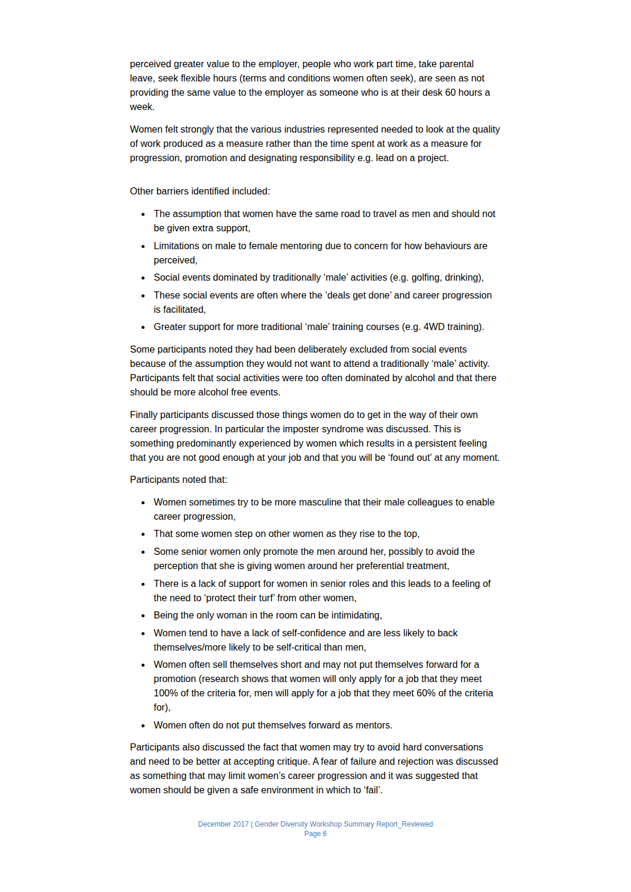perceived greater value to the employer, people who work part time, take parental leave, seek flexible hours (terms and conditions women often seek), are seen as not providing the same value to the employer as someone who is at their desk 60 hours a week.
Women felt strongly that the various industries represented needed to look at the quality of work produced as a measure rather than the time spent at work as a measure for progression, promotion and designating responsibility e.g. lead on a project.
Other barriers identified included:
The assumption that women have the same road to travel as men and should not be given extra support,
Limitations on male to female mentoring due to concern for how behaviours are perceived,
Social events dominated by traditionally ‘male’ activities (e.g. golfing, drinking),
These social events are often where the ‘deals get done’ and career progression is facilitated,
Greater support for more traditional ‘male’ training courses (e.g. 4WD training).
Some participants noted they had been deliberately excluded from social events because of the assumption they would not want to attend a traditionally ‘male’ activity. Participants felt that social activities were too often dominated by alcohol and that there should be more alcohol free events.
Finally participants discussed those things women do to get in the way of their own career progression. In particular the imposter syndrome was discussed. This is something predominantly experienced by women which results in a persistent feeling that you are not good enough at your job and that you will be ‘found out’ at any moment.
Participants noted that:
Women sometimes try to be more masculine that their male colleagues to enable career progression,
That some women step on other women as they rise to the top,
Some senior women only promote the men around her, possibly to avoid the perception that she is giving women around her preferential treatment,
There is a lack of support for women in senior roles and this leads to a feeling of the need to ‘protect their turf’ from other women,
Being the only woman in the room can be intimidating,
Women tend to have a lack of self-confidence and are less likely to back themselves/more likely to be self-critical than men,
Women often sell themselves short and may not put themselves forward for a promotion (research shows that women will only apply for a job that they meet 100% of the criteria for, men will apply for a job that they meet 60% of the criteria for),
Women often do not put themselves forward as mentors.
Participants also discussed the fact that women may try to avoid hard conversations and need to be better at accepting critique. A fear of failure and rejection was discussed as something that may limit women’s career progression and it was suggested that women should be given a safe environment in which to ‘fail’.
December 2017 | Gender Diversity Workshop Summary Report_Reviewed
Page 6